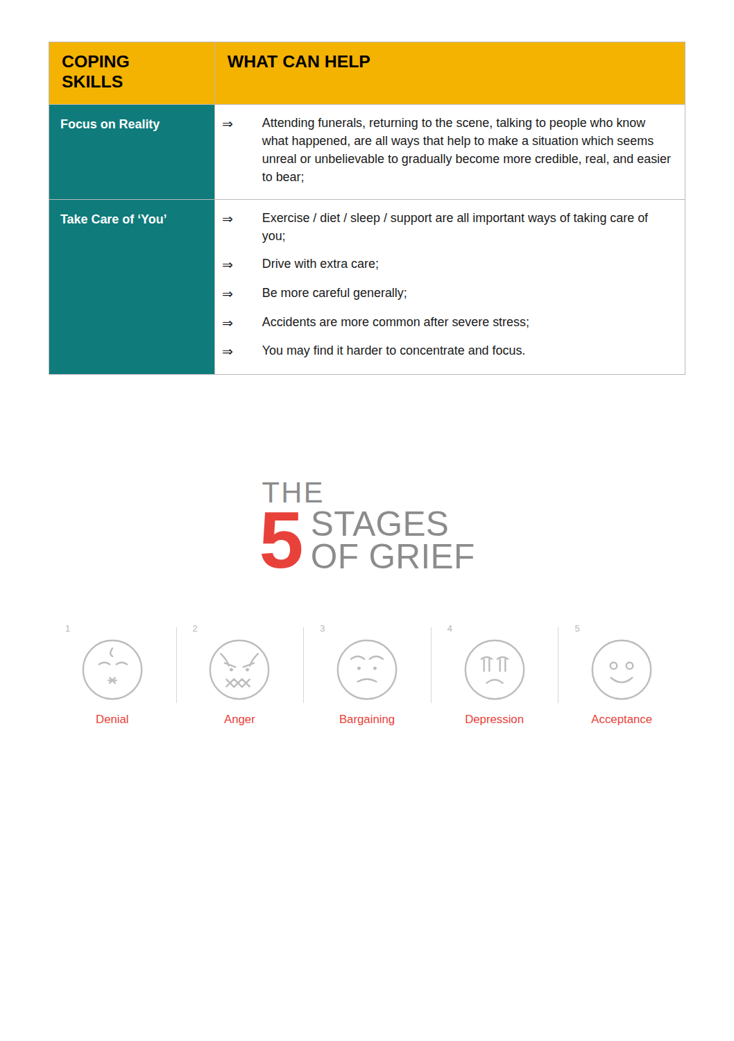| COPING SKILLS | WHAT CAN HELP |
| --- | --- |
| Focus on Reality | ⇒ Attending funerals, returning to the scene, talking to people who know what happened, are all ways that help to make a situation which seems unreal or unbelievable to gradually become more credible, real, and easier to bear; |
| Take Care of ‘You’ | ⇒ Exercise / diet / sleep / support are all important ways of taking care of you; ⇒ Drive with extra care; ⇒ Be more careful generally; ⇒ Accidents are more common after severe stress; ⇒ You may find it harder to concentrate and focus. |
THE 5 STAGES OF GRIEF
1
Denial
2
Anger
3
Bargaining
4
Depression
5
Acceptance